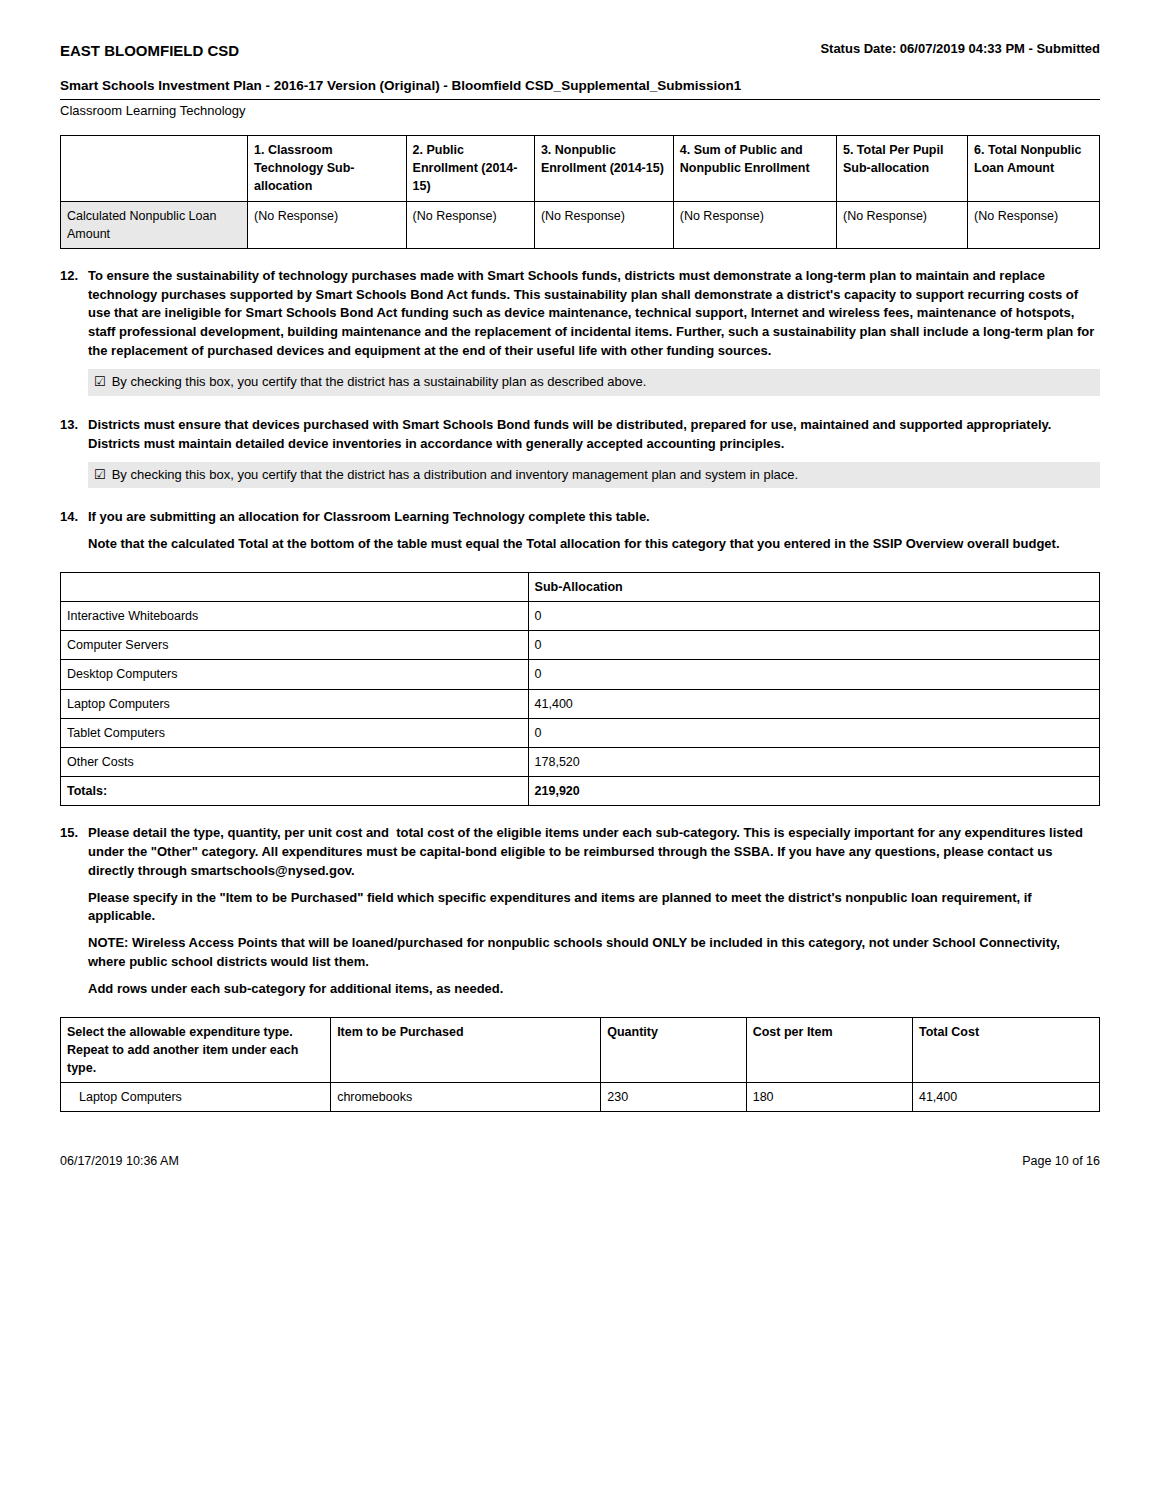EAST BLOOMFIELD CSD
Status Date: 06/07/2019 04:33 PM - Submitted
Smart Schools Investment Plan - 2016-17 Version (Original) - Bloomfield CSD_Supplemental_Submission1
Classroom Learning Technology
| | 1. Classroom Technology Sub-allocation | 2. Public Enrollment (2014-15) | 3. Nonpublic Enrollment (2014-15) | 4. Sum of Public and Nonpublic Enrollment | 5. Total Per Pupil Sub-allocation | 6. Total Nonpublic Loan Amount |
| --- | --- | --- | --- | --- | --- | --- |
| Calculated Nonpublic Loan Amount | (No Response) | (No Response) | (No Response) | (No Response) | (No Response) | (No Response) |
12.
To ensure the sustainability of technology purchases made with Smart Schools funds, districts must demonstrate a long-term plan to maintain and replace technology purchases supported by Smart Schools Bond Act funds. This sustainability plan shall demonstrate a district's capacity to support recurring costs of use that are ineligible for Smart Schools Bond Act funding such as device maintenance, technical support, Internet and wireless fees, maintenance of hotspots, staff professional development, building maintenance and the replacement of incidental items. Further, such a sustainability plan shall include a long-term plan for the replacement of purchased devices and equipment at the end of their useful life with other funding sources.
☑By checking this box, you certify that the district has a sustainability plan as described above.
13.
Districts must ensure that devices purchased with Smart Schools Bond funds will be distributed, prepared for use, maintained and supported appropriately. Districts must maintain detailed device inventories in accordance with generally accepted accounting principles.
☑By checking this box, you certify that the district has a distribution and inventory management plan and system in place.
14.
If you are submitting an allocation for Classroom Learning Technology complete this table.
Note that the calculated Total at the bottom of the table must equal the Total allocation for this category that you entered in the SSIP Overview overall budget.
| | Sub-Allocation |
| --- | --- |
| Interactive Whiteboards | 0 |
| Computer Servers | 0 |
| Desktop Computers | 0 |
| Laptop Computers | 41,400 |
| Tablet Computers | 0 |
| Other Costs | 178,520 |
| Totals: | 219,920 |
15.
Please detail the type, quantity, per unit cost and total cost of the eligible items under each sub-category. This is especially important for any expenditures listed under the "Other" category. All expenditures must be capital-bond eligible to be reimbursed through the SSBA. If you have any questions, please contact us directly through smartschools@nysed.gov.
Please specify in the "Item to be Purchased" field which specific expenditures and items are planned to meet the district's nonpublic loan requirement, if applicable.
NOTE: Wireless Access Points that will be loaned/purchased for nonpublic schools should ONLY be included in this category, not under School Connectivity, where public school districts would list them.
Add rows under each sub-category for additional items, as needed.
| Select the allowable expenditure type. Repeat to add another item under each type. | Item to be Purchased | Quantity | Cost per Item | Total Cost |
| --- | --- | --- | --- | --- |
| Laptop Computers | chromebooks | 230 | 180 | 41,400 |
06/17/2019 10:36 AM
Page 10 of 16